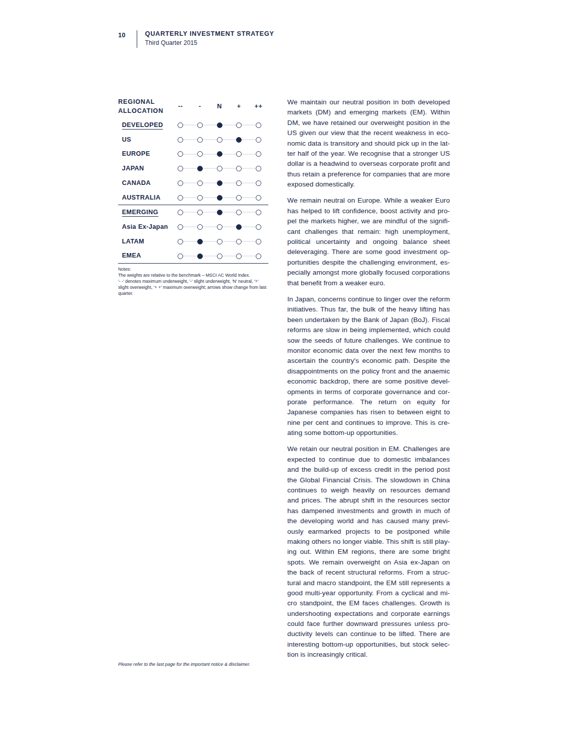10
Quarterly Investment Strategy
Third Quarter 2015
| REGIONAL ALLOCATION | -- | - | N | + | ++ |
| --- | --- | --- | --- | --- | --- |
| DEVELOPED | | | | | |
| US | | | | | |
| EUROPE | | | | | |
| JAPAN | | | | | |
| CANADA | | | | | |
| AUSTRALIA | | | | | |
| EMERGING | | | | | |
| Asia Ex-Japan | | | | | |
| LATAM | | | | | |
| EMEA | | | | | |
Notes: The weights are relative to the benchmark – MSCI AC World Index.
'- -' denotes maximum underweight, '-' slight underweight, 'N' neutral, '+' slight overweight, '+ +' maximum overweight; arrows show change from last quarter.
We maintain our neutral position in both developed markets (DM) and emerging markets (EM). Within DM, we have retained our overweight position in the US given our view that the recent weakness in economic data is transitory and should pick up in the latter half of the year. We recognise that a stronger US dollar is a headwind to overseas corporate profit and thus retain a preference for companies that are more exposed domestically.
We remain neutral on Europe. While a weaker Euro has helped to lift confidence, boost activity and propel the markets higher, we are mindful of the significant challenges that remain: high unemployment, political uncertainty and ongoing balance sheet deleveraging. There are some good investment opportunities despite the challenging environment, especially amongst more globally focused corporations that benefit from a weaker euro.
In Japan, concerns continue to linger over the reform initiatives. Thus far, the bulk of the heavy lifting has been undertaken by the Bank of Japan (BoJ). Fiscal reforms are slow in being implemented, which could sow the seeds of future challenges. We continue to monitor economic data over the next few months to ascertain the country's economic path. Despite the disappointments on the policy front and the anaemic economic backdrop, there are some positive developments in terms of corporate governance and corporate performance. The return on equity for Japanese companies has risen to between eight to nine per cent and continues to improve. This is creating some bottom-up opportunities.
We retain our neutral position in EM. Challenges are expected to continue due to domestic imbalances and the build-up of excess credit in the period post the Global Financial Crisis. The slowdown in China continues to weigh heavily on resources demand and prices. The abrupt shift in the resources sector has dampened investments and growth in much of the developing world and has caused many previously earmarked projects to be postponed while making others no longer viable. This shift is still playing out. Within EM regions, there are some bright spots. We remain overweight on Asia ex-Japan on the back of recent structural reforms. From a structural and macro standpoint, the EM still represents a good multi-year opportunity. From a cyclical and micro standpoint, the EM faces challenges. Growth is undershooting expectations and corporate earnings could face further downward pressures unless productivity levels can continue to be lifted. There are interesting bottom-up opportunities, but stock selection is increasingly critical.
Please refer to the last page for the important notice & disclaimer.